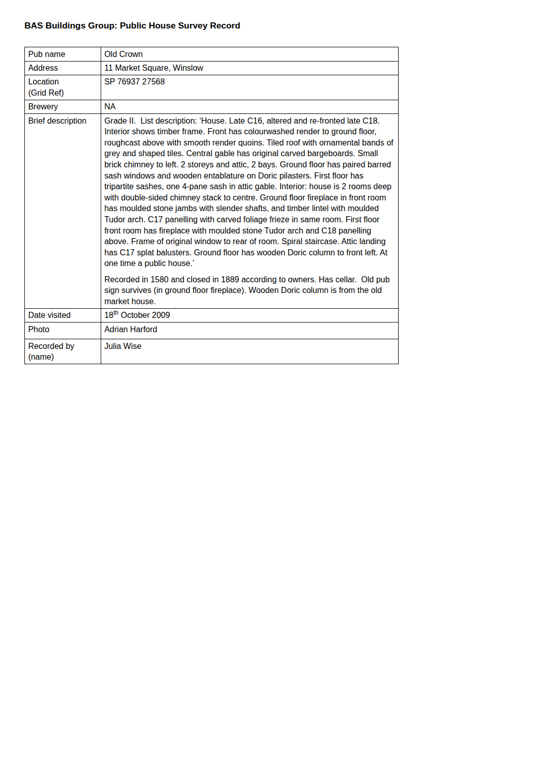BAS Buildings Group: Public House Survey Record
| Pub name | Old Crown |
| Address | 11 Market Square, Winslow |
| Location (Grid Ref) | SP 76937 27568 |
| Brewery | NA |
| Brief description | Grade II. List description: ‘House. Late C16, altered and re-fronted late C18. Interior shows timber frame. Front has colourwashed render to ground floor, roughcast above with smooth render quoins. Tiled roof with ornamental bands of grey and shaped tiles. Central gable has original carved bargeboards. Small brick chimney to left. 2 storeys and attic, 2 bays. Ground floor has paired barred sash windows and wooden entablature on Doric pilasters. First floor has tripartite sashes, one 4-pane sash in attic gable. Interior: house is 2 rooms deep with double-sided chimney stack to centre. Ground floor fireplace in front room has moulded stone jambs with slender shafts, and timber lintel with moulded Tudor arch. C17 panelling with carved foliage frieze in same room. First floor front room has fireplace with moulded stone Tudor arch and C18 panelling above. Frame of original window to rear of room. Spiral staircase. Attic landing has C17 splat balusters. Ground floor has wooden Doric column to front left. At one time a public house.’ Recorded in 1580 and closed in 1889 according to owners. Has cellar. Old pub sign survives (in ground floor fireplace). Wooden Doric column is from the old market house. |
| Date visited | 18 th October 2009 |
| Photo | Adrian Harford |
| Recorded by (name) | Julia Wise |